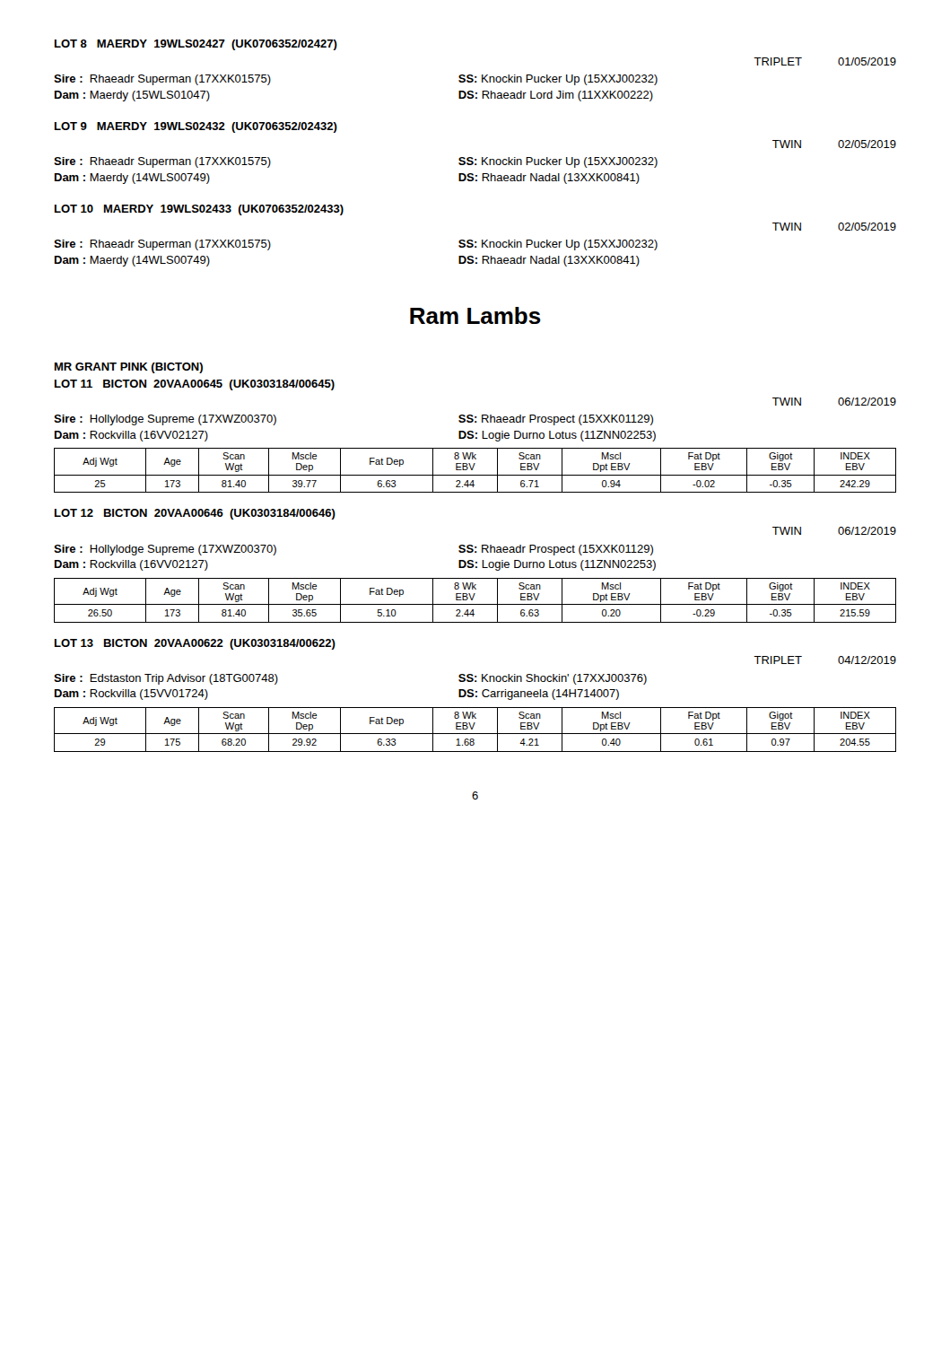LOT 8 MAERDY 19WLS02427 (UK0706352/02427)
TRIPLET 01/05/2019
| Sire : Rhaeadr Superman (17XXK01575) | SS: Knockin Pucker Up (15XXJ00232) |
| Dam : Maerdy (15WLS01047) | DS: Rhaeadr Lord Jim (11XXK00222) |
LOT 9 MAERDY 19WLS02432 (UK0706352/02432)
TWIN 02/05/2019
| Sire : Rhaeadr Superman (17XXK01575) | SS: Knockin Pucker Up (15XXJ00232) |
| Dam : Maerdy (14WLS00749) | DS: Rhaeadr Nadal (13XXK00841) |
LOT 10 MAERDY 19WLS02433 (UK0706352/02433)
TWIN 02/05/2019
| Sire : Rhaeadr Superman (17XXK01575) | SS: Knockin Pucker Up (15XXJ00232) |
| Dam : Maerdy (14WLS00749) | DS: Rhaeadr Nadal (13XXK00841) |
Ram Lambs
MR GRANT PINK (BICTON)
LOT 11 BICTON 20VAA00645 (UK0303184/00645)
TWIN 06/12/2019
| Sire : Hollylodge Supreme (17XWZ00370) | SS: Rhaeadr Prospect (15XXK01129) |
| Dam : Rockvilla (16VV02127) | DS: Logie Durno Lotus (11ZNN02253) |
| Adj Wgt | Age | Scan Wgt | Mscle Dep | Fat Dep | 8 Wk EBV | Scan EBV | Mscl Dpt EBV | Fat Dpt EBV | Gigot EBV | INDEX EBV |
| --- | --- | --- | --- | --- | --- | --- | --- | --- | --- | --- |
| 25 | 173 | 81.40 | 39.77 | 6.63 | 2.44 | 6.71 | 0.94 | -0.02 | -0.35 | 242.29 |
LOT 12 BICTON 20VAA00646 (UK0303184/00646)
TWIN 06/12/2019
| Sire : Hollylodge Supreme (17XWZ00370) | SS: Rhaeadr Prospect (15XXK01129) |
| Dam : Rockvilla (16VV02127) | DS: Logie Durno Lotus (11ZNN02253) |
| Adj Wgt | Age | Scan Wgt | Mscle Dep | Fat Dep | 8 Wk EBV | Scan EBV | Mscl Dpt EBV | Fat Dpt EBV | Gigot EBV | INDEX EBV |
| --- | --- | --- | --- | --- | --- | --- | --- | --- | --- | --- |
| 26.50 | 173 | 81.40 | 35.65 | 5.10 | 2.44 | 6.63 | 0.20 | -0.29 | -0.35 | 215.59 |
LOT 13 BICTON 20VAA00622 (UK0303184/00622)
TRIPLET 04/12/2019
| Sire : Edstaston Trip Advisor (18TG00748) | SS: Knockin Shockin' (17XXJ00376) |
| Dam : Rockvilla (15VV01724) | DS: Carriganeela (14H714007) |
| Adj Wgt | Age | Scan Wgt | Mscle Dep | Fat Dep | 8 Wk EBV | Scan EBV | Mscl Dpt EBV | Fat Dpt EBV | Gigot EBV | INDEX EBV |
| --- | --- | --- | --- | --- | --- | --- | --- | --- | --- | --- |
| 29 | 175 | 68.20 | 29.92 | 6.33 | 1.68 | 4.21 | 0.40 | 0.61 | 0.97 | 204.55 |
6